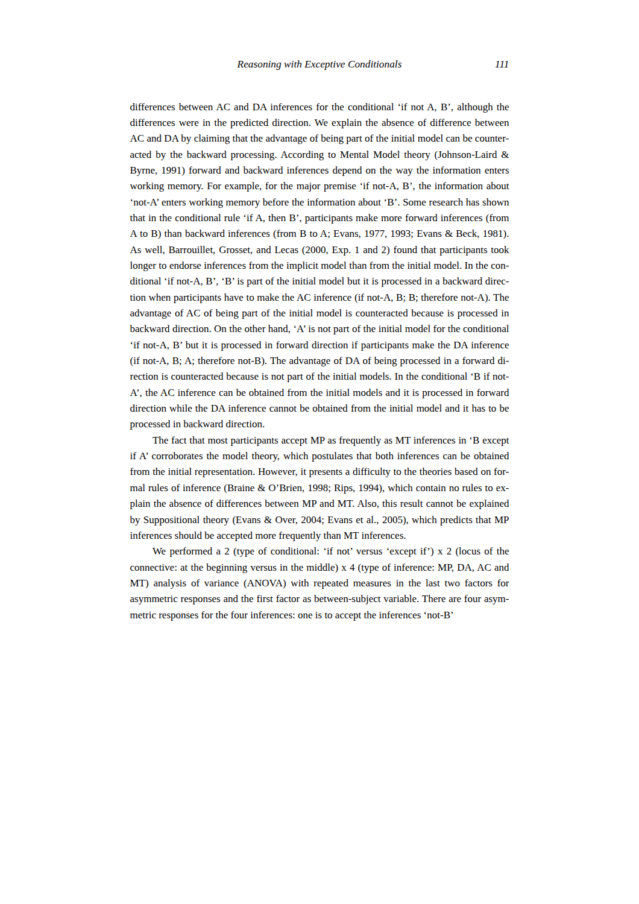Reasoning with Exceptive Conditionals 111
differences between AC and DA inferences for the conditional ‘if not A, B’, although the differences were in the predicted direction. We explain the absence of difference between AC and DA by claiming that the advantage of being part of the initial model can be counteracted by the backward processing. According to Mental Model theory (Johnson-Laird & Byrne, 1991) forward and backward inferences depend on the way the information enters working memory. For example, for the major premise ‘if not-A, B’, the information about ‘not-A’ enters working memory before the information about ‘B’. Some research has shown that in the conditional rule ‘if A, then B’, participants make more forward inferences (from A to B) than backward inferences (from B to A; Evans, 1977, 1993; Evans & Beck, 1981). As well, Barrouillet, Grosset, and Lecas (2000, Exp. 1 and 2) found that participants took longer to endorse inferences from the implicit model than from the initial model. In the conditional ‘if not-A, B’, ‘B’ is part of the initial model but it is processed in a backward direction when participants have to make the AC inference (if not-A, B; B; therefore not-A). The advantage of AC of being part of the initial model is counteracted because is processed in backward direction. On the other hand, ‘A’ is not part of the initial model for the conditional ‘if not-A, B’ but it is processed in forward direction if participants make the DA inference (if not-A, B; A; therefore not-B). The advantage of DA of being processed in a forward direction is counteracted because is not part of the initial models. In the conditional ‘B if not-A’, the AC inference can be obtained from the initial models and it is processed in forward direction while the DA inference cannot be obtained from the initial model and it has to be processed in backward direction.
The fact that most participants accept MP as frequently as MT inferences in ‘B except if A’ corroborates the model theory, which postulates that both inferences can be obtained from the initial representation. However, it presents a difficulty to the theories based on formal rules of inference (Braine & O’Brien, 1998; Rips, 1994), which contain no rules to explain the absence of differences between MP and MT. Also, this result cannot be explained by Suppositional theory (Evans & Over, 2004; Evans et al., 2005), which predicts that MP inferences should be accepted more frequently than MT inferences.
We performed a 2 (type of conditional: ‘if not’ versus ‘except if’) x 2 (locus of the connective: at the beginning versus in the middle) x 4 (type of inference: MP, DA, AC and MT) analysis of variance (ANOVA) with repeated measures in the last two factors for asymmetric responses and the first factor as between-subject variable. There are four asymmetric responses for the four inferences: one is to accept the inferences ‘not-B’